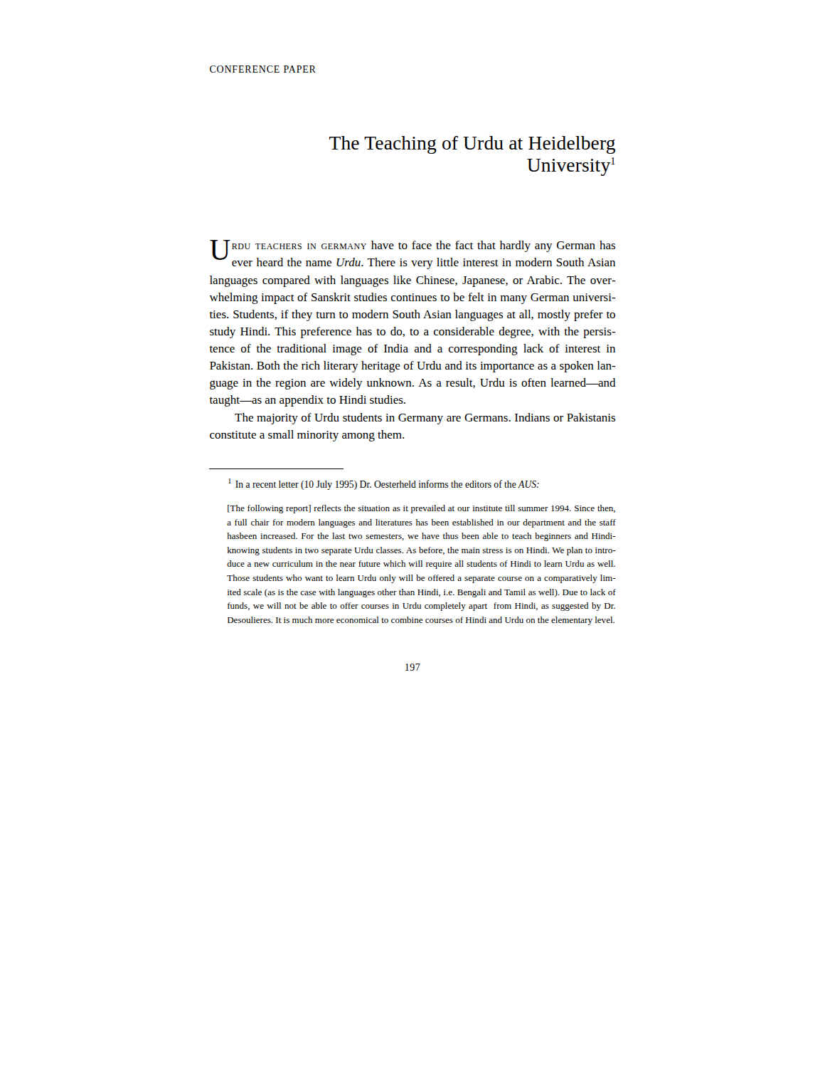CONFERENCE PAPER
The Teaching of Urdu at Heidelberg
University1
Urdu teachers in germany have to face the fact that hardly any German has ever heard the name Urdu. There is very little interest in modern South Asian languages compared with languages like Chinese, Japanese, or Arabic. The overwhelming impact of Sanskrit studies continues to be felt in many German universities. Students, if they turn to modern South Asian languages at all, mostly prefer to study Hindi. This preference has to do, to a considerable degree, with the persistence of the traditional image of India and a corresponding lack of interest in Pakistan. Both the rich literary heritage of Urdu and its importance as a spoken language in the region are widely unknown. As a result, Urdu is often learned—and taught—as an appendix to Hindi studies.
The majority of Urdu students in Germany are Germans. Indians or Pakistanis constitute a small minority among them.
1 In a recent letter (10 July 1995) Dr. Oesterheld informs the editors of the AUS:
[The following report] reflects the situation as it prevailed at our institute till summer 1994. Since then, a full chair for modern languages and literatures has been established in our department and the staff hasbeen increased. For the last two semesters, we have thus been able to teach beginners and Hindi-knowing students in two separate Urdu classes. As before, the main stress is on Hindi. We plan to introduce a new curriculum in the near future which will require all students of Hindi to learn Urdu as well. Those students who want to learn Urdu only will be offered a separate course on a comparatively limited scale (as is the case with languages other than Hindi, i.e. Bengali and Tamil as well). Due to lack of funds, we will not be able to offer courses in Urdu completely apart from Hindi, as suggested by Dr. Desoulieres. It is much more economical to combine courses of Hindi and Urdu on the elementary level.
197